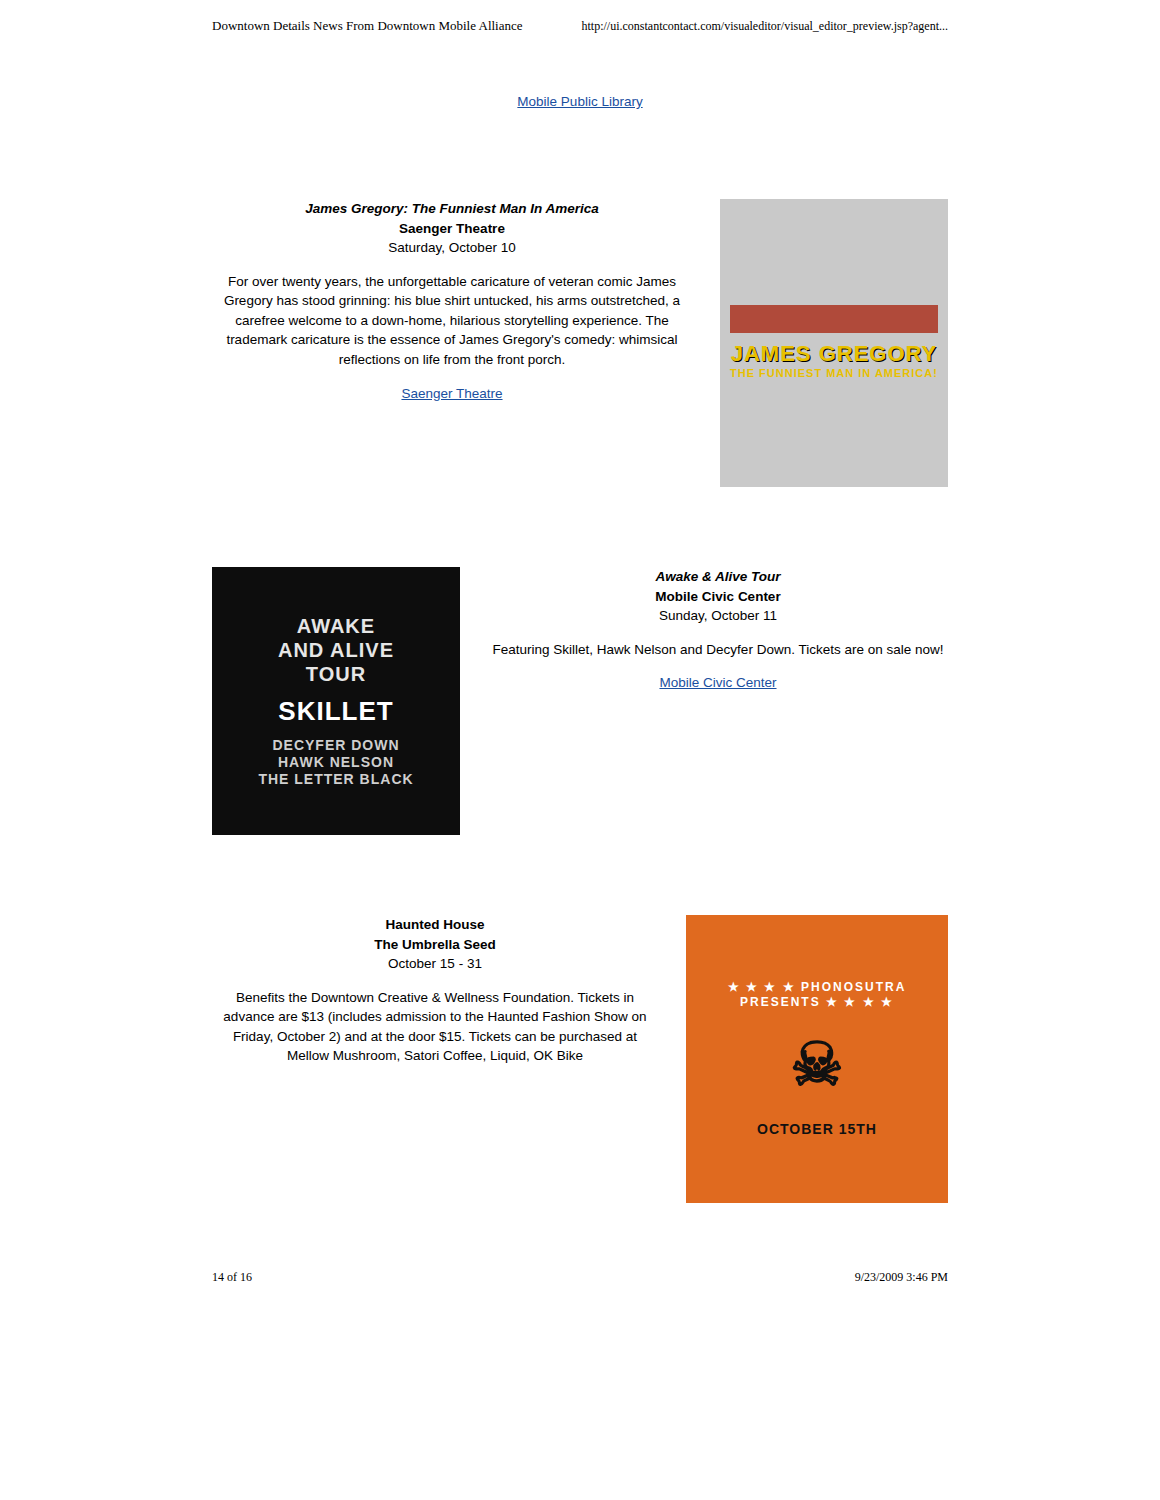Downtown Details News From Downtown Mobile Alliance http://ui.constantcontact.com/visualeditor/visual_editor_preview.jsp?agent...
Mobile Public Library
James Gregory: The Funniest Man In America
Saenger Theatre
Saturday, October 10
For over twenty years, the unforgettable caricature of veteran comic James Gregory has stood grinning: his blue shirt untucked, his arms outstretched, a carefree welcome to a down-home, hilarious storytelling experience. The trademark caricature is the essence of James Gregory's comedy: whimsical reflections on life from the front porch.
Saenger Theatre
JAMES GREGORY
THE FUNNIEST MAN IN AMERICA!
AWAKE
AND ALIVE
TOUR
SKILLET
DECYFER DOWN
HAWK NELSON
THE LETTER BLACK
Awake & Alive Tour
Mobile Civic Center
Sunday, October 11
Featuring Skillet, Hawk Nelson and Decyfer Down. Tickets are on sale now!
Mobile Civic Center
Haunted House
The Umbrella Seed
October 15 - 31
Benefits the Downtown Creative & Wellness Foundation. Tickets in advance are $13 (includes admission to the Haunted Fashion Show on Friday, October 2) and at the door $15. Tickets can be purchased at Mellow Mushroom, Satori Coffee, Liquid, OK Bike
★ ★ ★ ★ PHONOSUTRA PRESENTS ★ ★ ★ ★
☠
OCTOBER 15TH
14 of 16 9/23/2009 3:46 PM